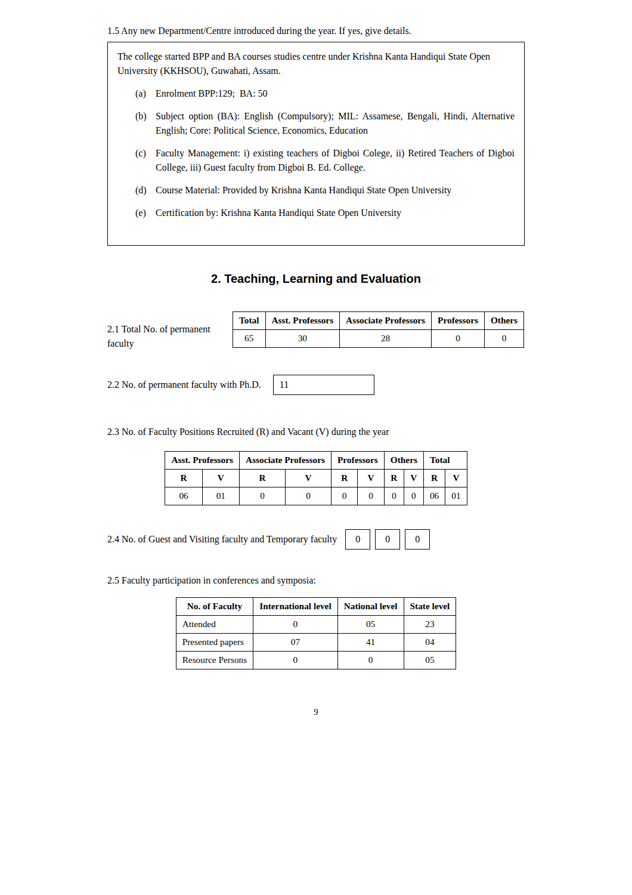1.5 Any new Department/Centre introduced during the year. If yes, give details.
The college started BPP and BA courses studies centre under Krishna Kanta Handiqui State Open University (KKHSOU), Guwahati, Assam.
Enrolment BPP:129; BA: 50
Subject option (BA): English (Compulsory); MIL: Assamese, Bengali, Hindi, Alternative English; Core: Political Science, Economics, Education
Faculty Management: i) existing teachers of Digboi Colege, ii) Retired Teachers of Digboi College, iii) Guest faculty from Digboi B. Ed. College.
Course Material: Provided by Krishna Kanta Handiqui State Open University
Certification by: Krishna Kanta Handiqui State Open University
2. Teaching, Learning and Evaluation
2.1 Total No. of permanent faculty
| Total | Asst. Professors | Associate Professors | Professors | Others |
| --- | --- | --- | --- | --- |
| 65 | 30 | 28 | 0 | 0 |
2.2 No. of permanent faculty with Ph.D.
11
2.3 No. of Faculty Positions Recruited (R) and Vacant (V) during the year
| Asst. Professors | Associate Professors | Professors | Others | Total |
| --- | --- | --- | --- | --- |
| R | V | R | V | R | V | R | V | R | V |
| 06 | 01 | 0 | 0 | 0 | 0 | 0 | 0 | 06 | 01 |
2.4 No. of Guest and Visiting faculty and Temporary faculty
0
0
0
2.5 Faculty participation in conferences and symposia:
| No. of Faculty | International level | National level | State level |
| --- | --- | --- | --- |
| Attended | 0 | 05 | 23 |
| Presented papers | 07 | 41 | 04 |
| Resource Persons | 0 | 0 | 05 |
9